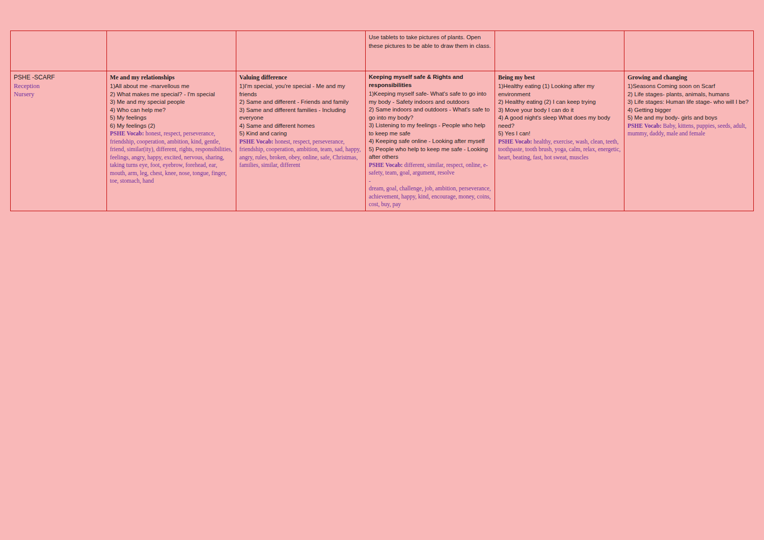| | | | Use tablets to take pictures of plants. Open these pictures to be able to draw them in class. | | |
| PSHE -SCARF Reception Nursery | Me and my relationships 1)All about me -marvellous me 2) What makes me special? - I'm special 3) Me and my special people 4) Who can help me? 5) My feelings 6) My feelings (2) PSHE Vocab: honest, respect, perseverance, friendship, cooperation, ambition, kind, gentle, friend, similar(ity), different, rights, responsibilities, feelings, angry, happy, excited, nervous, sharing, taking turns eye, foot, eyebrow, forehead, ear, mouth, arm, leg, chest, knee, nose, tongue, finger, toe, stomach, hand | Valuing difference 1)I'm special, you're special - Me and my friends 2) Same and different - Friends and family 3) Same and different families - Including everyone 4) Same and different homes 5) Kind and caring PSHE Vocab: honest, respect, perseverance, friendship, cooperation, ambition, team, sad, happy, angry, rules, broken, obey, online, safe, Christmas, families, similar, different | Keeping myself safe & Rights and responsibilities 1)Keeping myself safe- What's safe to go into my body - Safety indoors and outdoors 2) Same indoors and outdoors - What's safe to go into my body? 3) Listening to my feelings - People who help to keep me safe 4) Keeping safe online - Looking after myself 5) People who help to keep me safe - Looking after others PSHE Vocab: different, similar, respect, online, e-safety, team, goal, argument, resolve - dream, goal, challenge, job, ambition, perseverance, achievement, happy, kind, encourage, money, coins, cost, buy, pay | Being my best 1)Healthy eating (1) Looking after my environment 2) Healthy eating (2) I can keep trying 3) Move your body I can do it 4) A good night's sleep What does my body need? 5) Yes I can! PSHE Vocab: healthy, exercise, wash, clean, teeth, toothpaste, tooth brush, yoga, calm, relax, energetic, heart, beating, fast, hot sweat, muscles | Growing and changing 1)Seasons Coming soon on Scarf 2) Life stages- plants, animals, humans 3) Life stages: Human life stage- who will I be? 4) Getting bigger 5) Me and my body- girls and boys PSHE Vocab: Baby, kittens, puppies, seeds, adult, mummy, daddy, male and female |